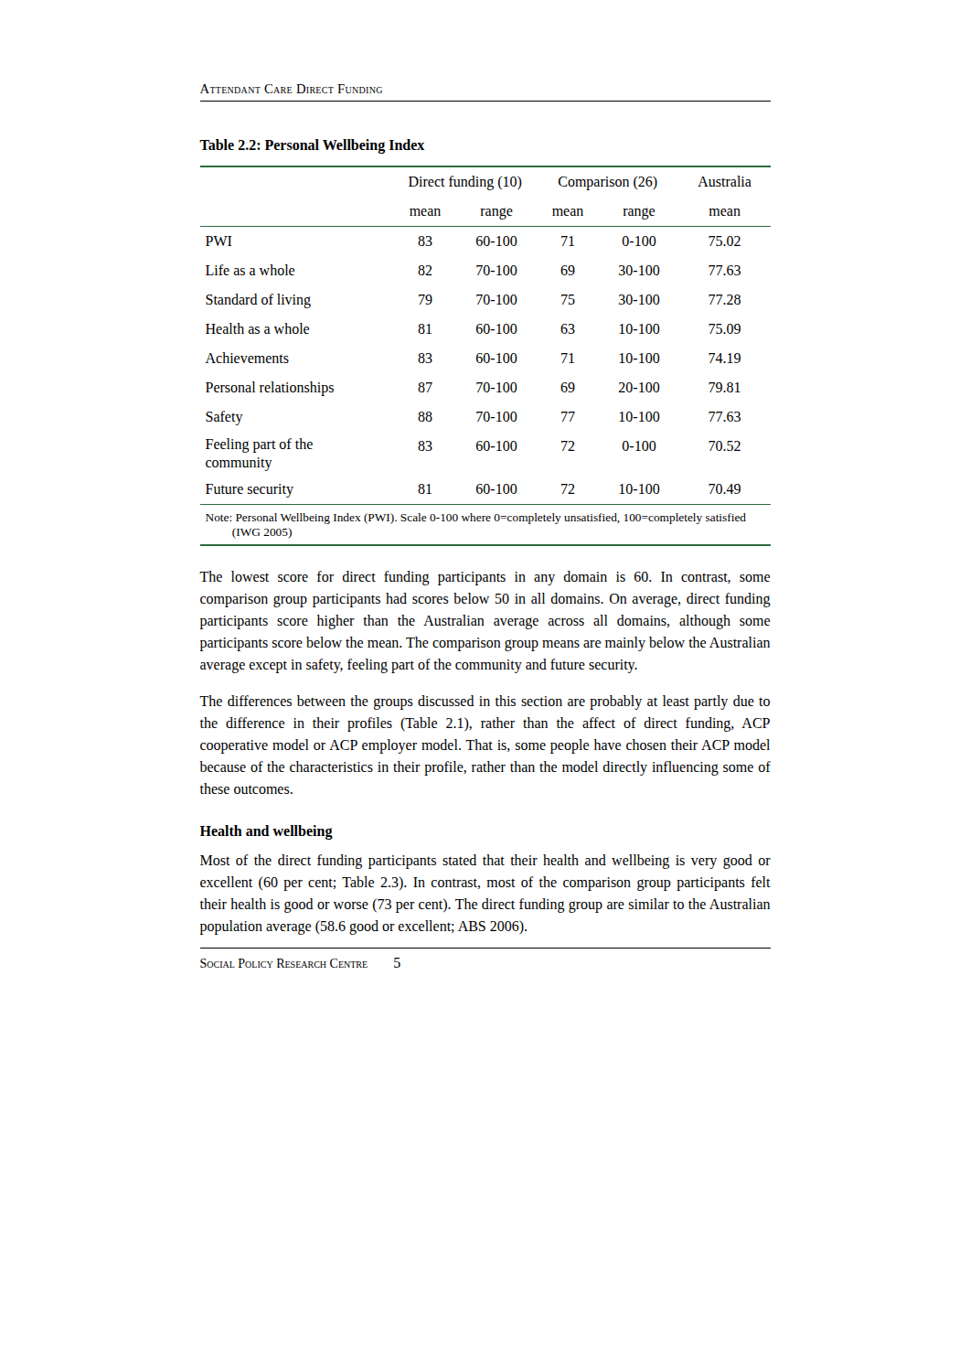Attendant Care Direct Funding
Table 2.2: Personal Wellbeing Index
| | Direct funding (10) | Comparison (26) | Australia |
| | mean | range | mean | range | mean |
| PWI | 83 | 60-100 | 71 | 0-100 | 75.02 |
| Life as a whole | 82 | 70-100 | 69 | 30-100 | 77.63 |
| Standard of living | 79 | 70-100 | 75 | 30-100 | 77.28 |
| Health as a whole | 81 | 60-100 | 63 | 10-100 | 75.09 |
| Achievements | 83 | 60-100 | 71 | 10-100 | 74.19 |
| Personal relationships | 87 | 70-100 | 69 | 20-100 | 79.81 |
| Safety | 88 | 70-100 | 77 | 10-100 | 77.63 |
| Feeling part of the community | 83 | 60-100 | 72 | 0-100 | 70.52 |
| Future security | 81 | 60-100 | 72 | 10-100 | 70.49 |
| Note: Personal Wellbeing Index (PWI). Scale 0-100 where 0=completely unsatisfied, 100=completely satisfied (IWG 2005) |
The lowest score for direct funding participants in any domain is 60. In contrast, some comparison group participants had scores below 50 in all domains. On average, direct funding participants score higher than the Australian average across all domains, although some participants score below the mean. The comparison group means are mainly below the Australian average except in safety, feeling part of the community and future security.
The differences between the groups discussed in this section are probably at least partly due to the difference in their profiles (Table 2.1), rather than the affect of direct funding, ACP cooperative model or ACP employer model. That is, some people have chosen their ACP model because of the characteristics in their profile, rather than the model directly influencing some of these outcomes.
Health and wellbeing
Most of the direct funding participants stated that their health and wellbeing is very good or excellent (60 per cent; Table 2.3). In contrast, most of the comparison group participants felt their health is good or worse (73 per cent). The direct funding group are similar to the Australian population average (58.6 good or excellent; ABS 2006).
Social Policy Research Centre 5